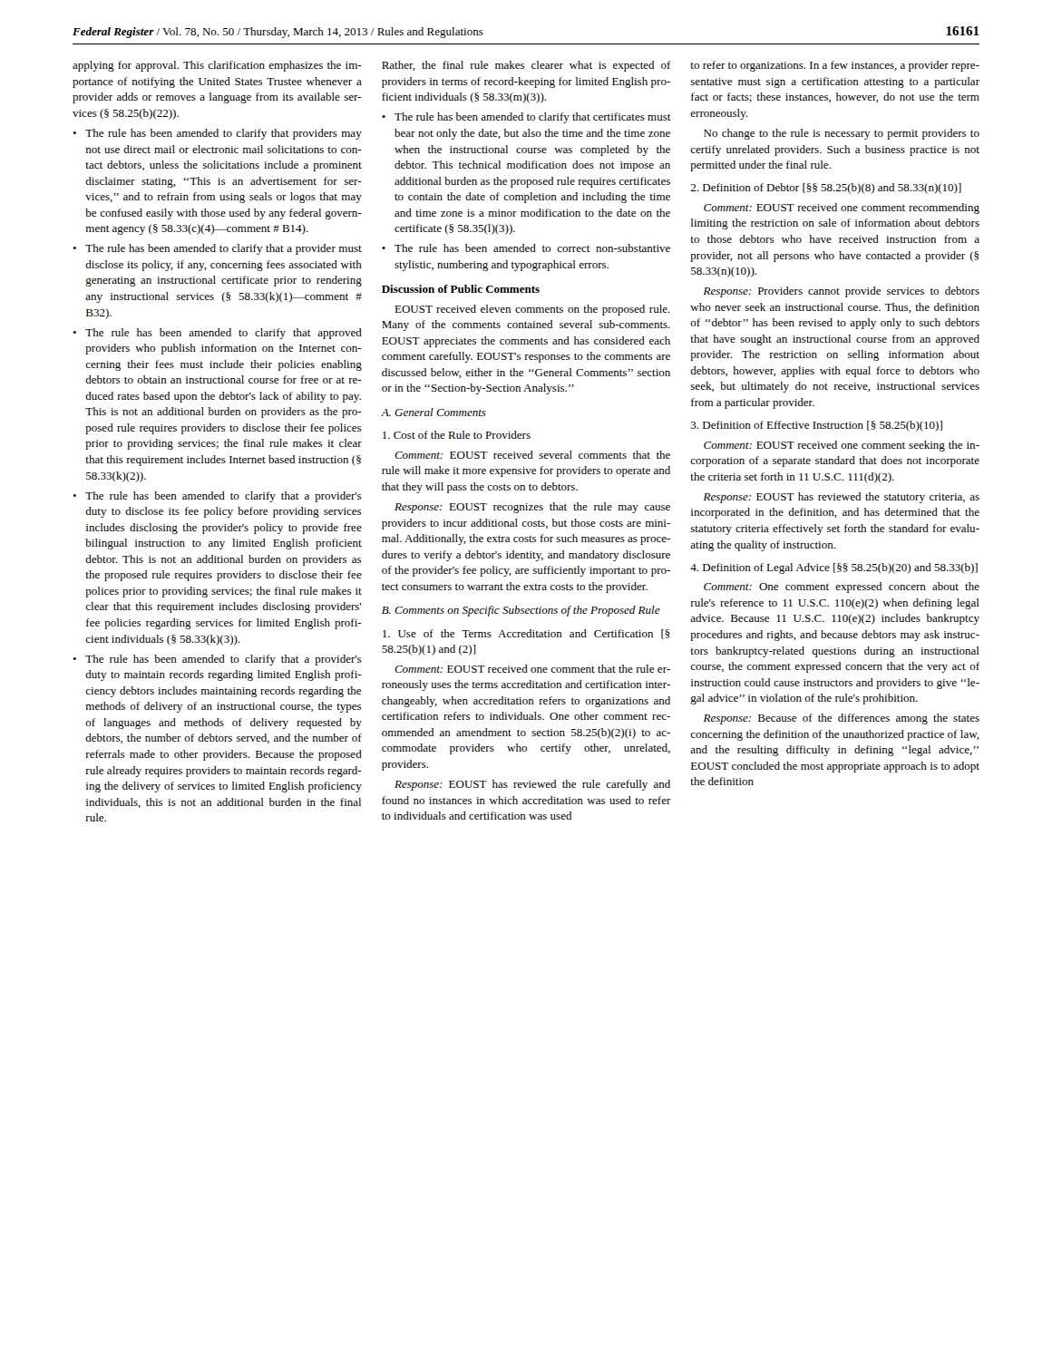Federal Register / Vol. 78, No. 50 / Thursday, March 14, 2013 / Rules and Regulations
16161
applying for approval. This clarification emphasizes the importance of notifying the United States Trustee whenever a provider adds or removes a language from its available services (§ 58.25(b)(22)).
The rule has been amended to clarify that providers may not use direct mail or electronic mail solicitations to contact debtors, unless the solicitations include a prominent disclaimer stating, ‘‘This is an advertisement for services,’’ and to refrain from using seals or logos that may be confused easily with those used by any federal government agency (§ 58.33(c)(4)—comment # B14).
The rule has been amended to clarify that a provider must disclose its policy, if any, concerning fees associated with generating an instructional certificate prior to rendering any instructional services (§ 58.33(k)(1)—comment # B32).
The rule has been amended to clarify that approved providers who publish information on the Internet concerning their fees must include their policies enabling debtors to obtain an instructional course for free or at reduced rates based upon the debtor's lack of ability to pay. This is not an additional burden on providers as the proposed rule requires providers to disclose their fee polices prior to providing services; the final rule makes it clear that this requirement includes Internet based instruction (§ 58.33(k)(2)).
The rule has been amended to clarify that a provider's duty to disclose its fee policy before providing services includes disclosing the provider's policy to provide free bilingual instruction to any limited English proficient debtor. This is not an additional burden on providers as the proposed rule requires providers to disclose their fee polices prior to providing services; the final rule makes it clear that this requirement includes disclosing providers' fee policies regarding services for limited English proficient individuals (§ 58.33(k)(3)).
The rule has been amended to clarify that a provider's duty to maintain records regarding limited English proficiency debtors includes maintaining records regarding the methods of delivery of an instructional course, the types of languages and methods of delivery requested by debtors, the number of debtors served, and the number of referrals made to other providers. Because the proposed rule already requires providers to maintain records regarding the delivery of services to limited English proficiency individuals, this is not an additional burden in the final rule.
Rather, the final rule makes clearer what is expected of providers in terms of record-keeping for limited English proficient individuals (§ 58.33(m)(3)).
The rule has been amended to clarify that certificates must bear not only the date, but also the time and the time zone when the instructional course was completed by the debtor. This technical modification does not impose an additional burden as the proposed rule requires certificates to contain the date of completion and including the time and time zone is a minor modification to the date on the certificate (§ 58.35(l)(3)).
The rule has been amended to correct non-substantive stylistic, numbering and typographical errors.
Discussion of Public Comments
EOUST received eleven comments on the proposed rule. Many of the comments contained several sub-comments. EOUST appreciates the comments and has considered each comment carefully. EOUST's responses to the comments are discussed below, either in the ‘‘General Comments’’ section or in the ‘‘Section-by-Section Analysis.’’
A. General Comments
1. Cost of the Rule to Providers
Comment: EOUST received several comments that the rule will make it more expensive for providers to operate and that they will pass the costs on to debtors.
Response: EOUST recognizes that the rule may cause providers to incur additional costs, but those costs are minimal. Additionally, the extra costs for such measures as procedures to verify a debtor's identity, and mandatory disclosure of the provider's fee policy, are sufficiently important to protect consumers to warrant the extra costs to the provider.
B. Comments on Specific Subsections of the Proposed Rule
1. Use of the Terms Accreditation and Certification [§ 58.25(b)(1) and (2)]
Comment: EOUST received one comment that the rule erroneously uses the terms accreditation and certification interchangeably, when accreditation refers to organizations and certification refers to individuals. One other comment recommended an amendment to section 58.25(b)(2)(i) to accommodate providers who certify other, unrelated, providers.
Response: EOUST has reviewed the rule carefully and found no instances in which accreditation was used to refer to individuals and certification was used
to refer to organizations. In a few instances, a provider representative must sign a certification attesting to a particular fact or facts; these instances, however, do not use the term erroneously.
No change to the rule is necessary to permit providers to certify unrelated providers. Such a business practice is not permitted under the final rule.
2. Definition of Debtor [§§ 58.25(b)(8) and 58.33(n)(10)]
Comment: EOUST received one comment recommending limiting the restriction on sale of information about debtors to those debtors who have received instruction from a provider, not all persons who have contacted a provider (§ 58.33(n)(10)).
Response: Providers cannot provide services to debtors who never seek an instructional course. Thus, the definition of ‘‘debtor’’ has been revised to apply only to such debtors that have sought an instructional course from an approved provider. The restriction on selling information about debtors, however, applies with equal force to debtors who seek, but ultimately do not receive, instructional services from a particular provider.
3. Definition of Effective Instruction [§ 58.25(b)(10)]
Comment: EOUST received one comment seeking the incorporation of a separate standard that does not incorporate the criteria set forth in 11 U.S.C. 111(d)(2).
Response: EOUST has reviewed the statutory criteria, as incorporated in the definition, and has determined that the statutory criteria effectively set forth the standard for evaluating the quality of instruction.
4. Definition of Legal Advice [§§ 58.25(b)(20) and 58.33(b)]
Comment: One comment expressed concern about the rule's reference to 11 U.S.C. 110(e)(2) when defining legal advice. Because 11 U.S.C. 110(e)(2) includes bankruptcy procedures and rights, and because debtors may ask instructors bankruptcy-related questions during an instructional course, the comment expressed concern that the very act of instruction could cause instructors and providers to give ‘‘legal advice’’ in violation of the rule's prohibition.
Response: Because of the differences among the states concerning the definition of the unauthorized practice of law, and the resulting difficulty in defining ‘‘legal advice,’’ EOUST concluded the most appropriate approach is to adopt the definition